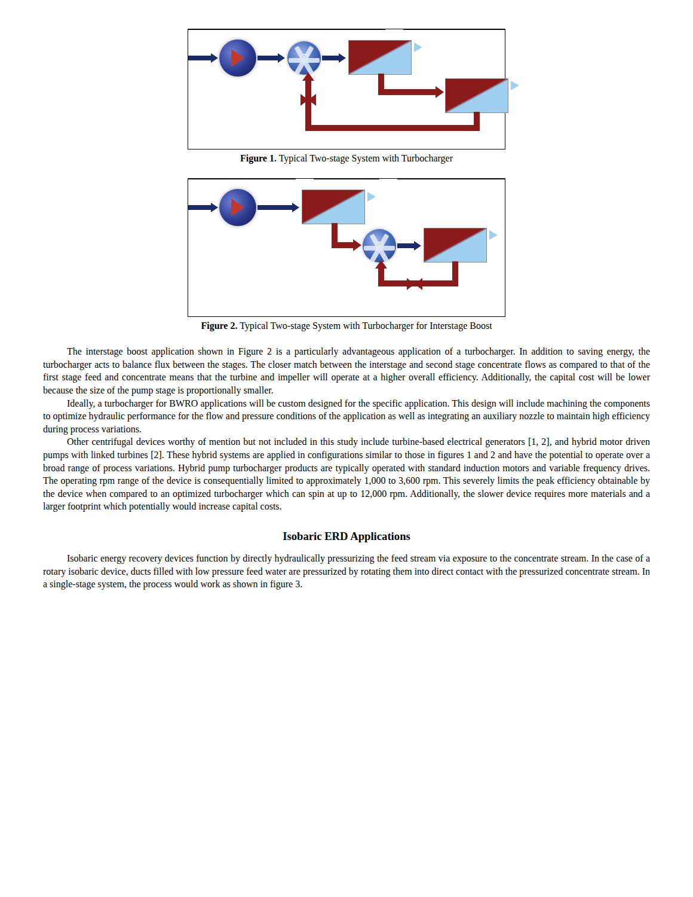Figure 1. Typical Two-stage System with Turbocharger
Figure 2. Typical Two-stage System with Turbocharger for Interstage Boost
The interstage boost application shown in Figure 2 is a particularly advantageous application of a turbocharger. In addition to saving energy, the turbocharger acts to balance flux between the stages. The closer match between the interstage and second stage concentrate flows as compared to that of the first stage feed and concentrate means that the turbine and impeller will operate at a higher overall efficiency. Additionally, the capital cost will be lower because the size of the pump stage is proportionally smaller.
Ideally, a turbocharger for BWRO applications will be custom designed for the specific application. This design will include machining the components to optimize hydraulic performance for the flow and pressure conditions of the application as well as integrating an auxiliary nozzle to maintain high efficiency during process variations.
Other centrifugal devices worthy of mention but not included in this study include turbine-based electrical generators [1, 2], and hybrid motor driven pumps with linked turbines [2]. These hybrid systems are applied in configurations similar to those in figures 1 and 2 and have the potential to operate over a broad range of process variations. Hybrid pump turbocharger products are typically operated with standard induction motors and variable frequency drives. The operating rpm range of the device is consequentially limited to approximately 1,000 to 3,600 rpm. This severely limits the peak efficiency obtainable by the device when compared to an optimized turbocharger which can spin at up to 12,000 rpm. Additionally, the slower device requires more materials and a larger footprint which potentially would increase capital costs.
Isobaric ERD Applications
Isobaric energy recovery devices function by directly hydraulically pressurizing the feed stream via exposure to the concentrate stream. In the case of a rotary isobaric device, ducts filled with low pressure feed water are pressurized by rotating them into direct contact with the pressurized concentrate stream. In a single-stage system, the process would work as shown in figure 3.